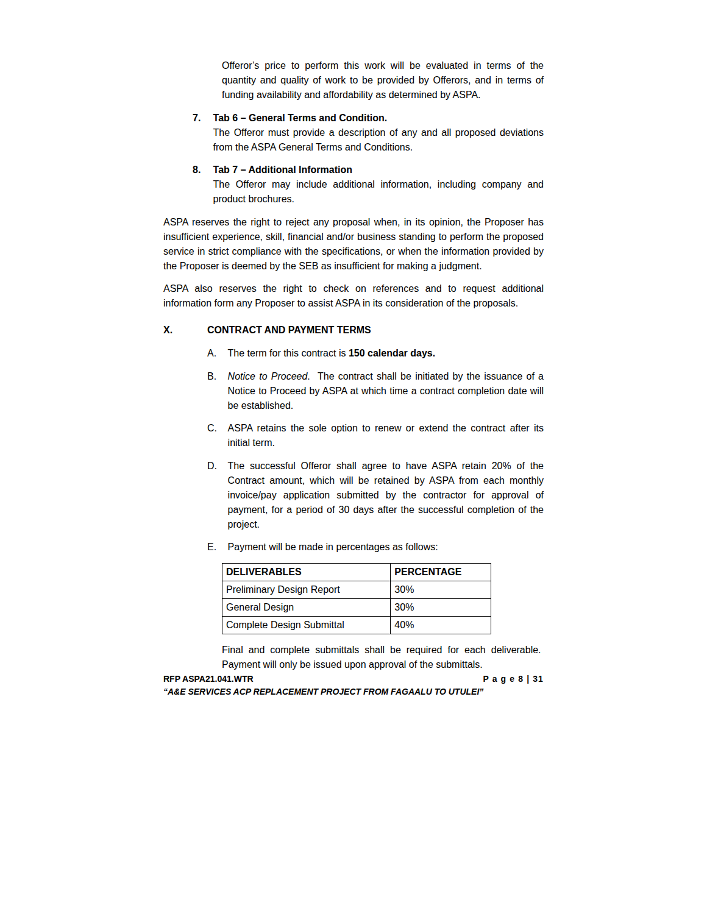Offeror’s price to perform this work will be evaluated in terms of the quantity and quality of work to be provided by Offerors, and in terms of funding availability and affordability as determined by ASPA.
7.
Tab 6 – General Terms and Condition.
The Offeror must provide a description of any and all proposed deviations from the ASPA General Terms and Conditions.
8.
Tab 7 – Additional Information
The Offeror may include additional information, including company and product brochures.
ASPA reserves the right to reject any proposal when, in its opinion, the Proposer has insufficient experience, skill, financial and/or business standing to perform the proposed service in strict compliance with the specifications, or when the information provided by the Proposer is deemed by the SEB as insufficient for making a judgment.
ASPA also reserves the right to check on references and to request additional information form any Proposer to assist ASPA in its consideration of the proposals.
X. CONTRACT AND PAYMENT TERMS
A.
The term for this contract is 150 calendar days.
B.
Notice to Proceed. The contract shall be initiated by the issuance of a Notice to Proceed by ASPA at which time a contract completion date will be established.
C.
ASPA retains the sole option to renew or extend the contract after its initial term.
D.
The successful Offeror shall agree to have ASPA retain 20% of the Contract amount, which will be retained by ASPA from each monthly invoice/pay application submitted by the contractor for approval of payment, for a period of 30 days after the successful completion of the project.
E.
Payment will be made in percentages as follows:
| DELIVERABLES | PERCENTAGE |
| --- | --- |
| Preliminary Design Report | 30% |
| General Design | 30% |
| Complete Design Submittal | 40% |
Final and complete submittals shall be required for each deliverable. Payment will only be issued upon approval of the submittals.
RFP ASPA21.041.WTR P a g e 8 | 31
“A&E SERVICES ACP REPLACEMENT PROJECT FROM FAGAALU TO UTULEI”